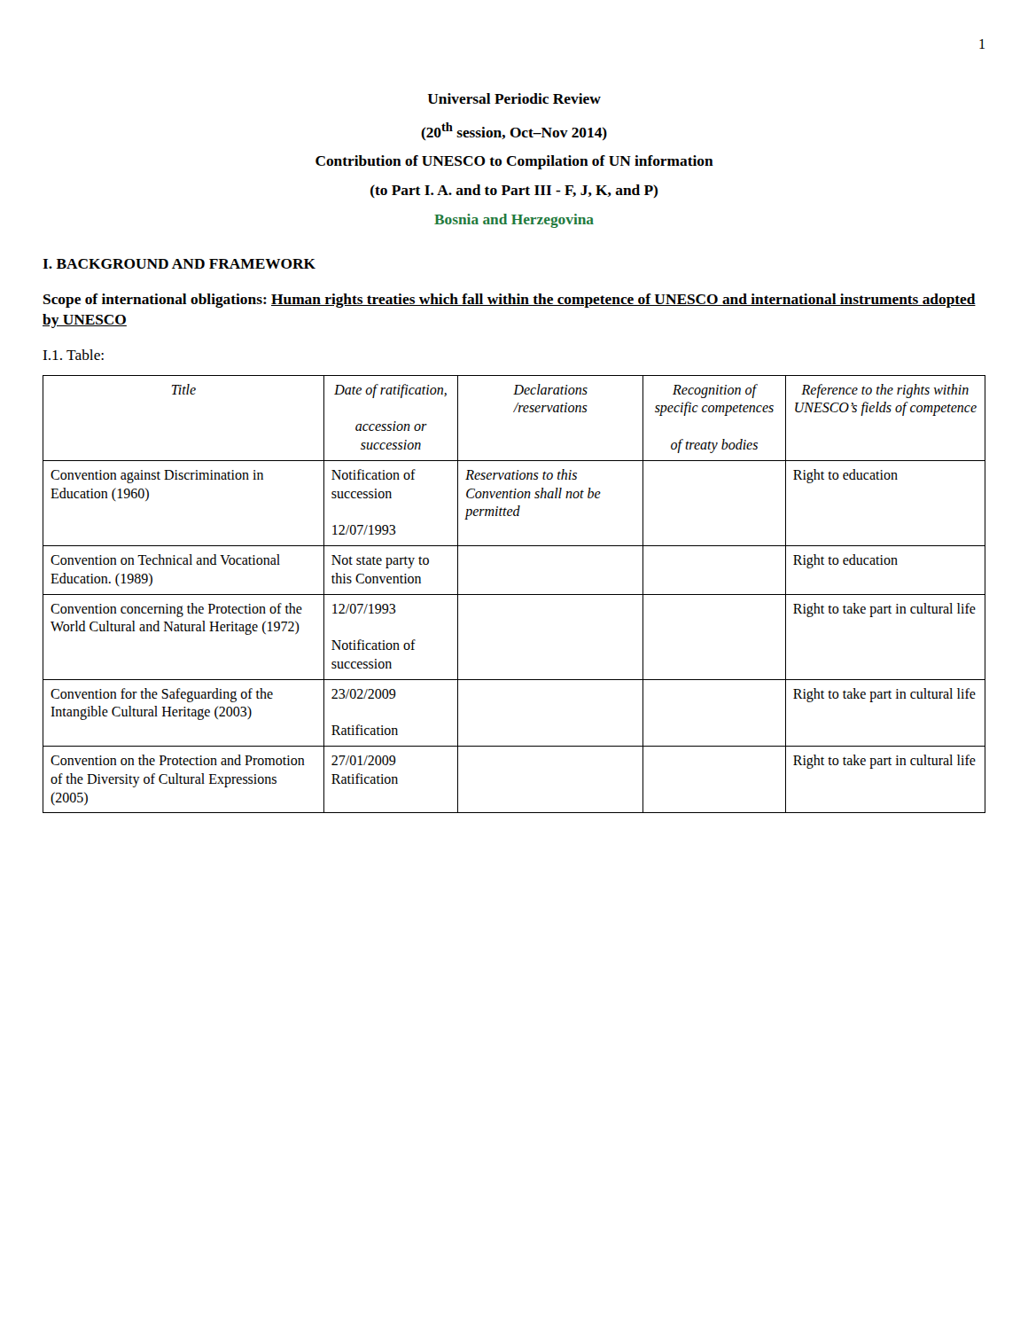1
Universal Periodic Review
(20th session, Oct–Nov 2014)
Contribution of UNESCO to Compilation of UN information
(to Part I. A. and to Part III - F, J, K, and P)
Bosnia and Herzegovina
I. BACKGROUND AND FRAMEWORK
Scope of international obligations: Human rights treaties which fall within the competence of UNESCO and international instruments adopted by UNESCO
I.1. Table:
| Title | Date of ratification, accession or succession | Declarations /reservations | Recognition of specific competences of treaty bodies | Reference to the rights within UNESCO’s fields of competence |
| --- | --- | --- | --- | --- |
| Convention against Discrimination in Education (1960) | Notification of succession 12/07/1993 | Reservations to this Convention shall not be permitted | | Right to education |
| Convention on Technical and Vocational Education. (1989) | Not state party to this Convention | | | Right to education |
| Convention concerning the Protection of the World Cultural and Natural Heritage (1972) | 12/07/1993 Notification of succession | | | Right to take part in cultural life |
| Convention for the Safeguarding of the Intangible Cultural Heritage (2003) | 23/02/2009 Ratification | | | Right to take part in cultural life |
| Convention on the Protection and Promotion of the Diversity of Cultural Expressions (2005) | 27/01/2009 Ratification | | | Right to take part in cultural life |